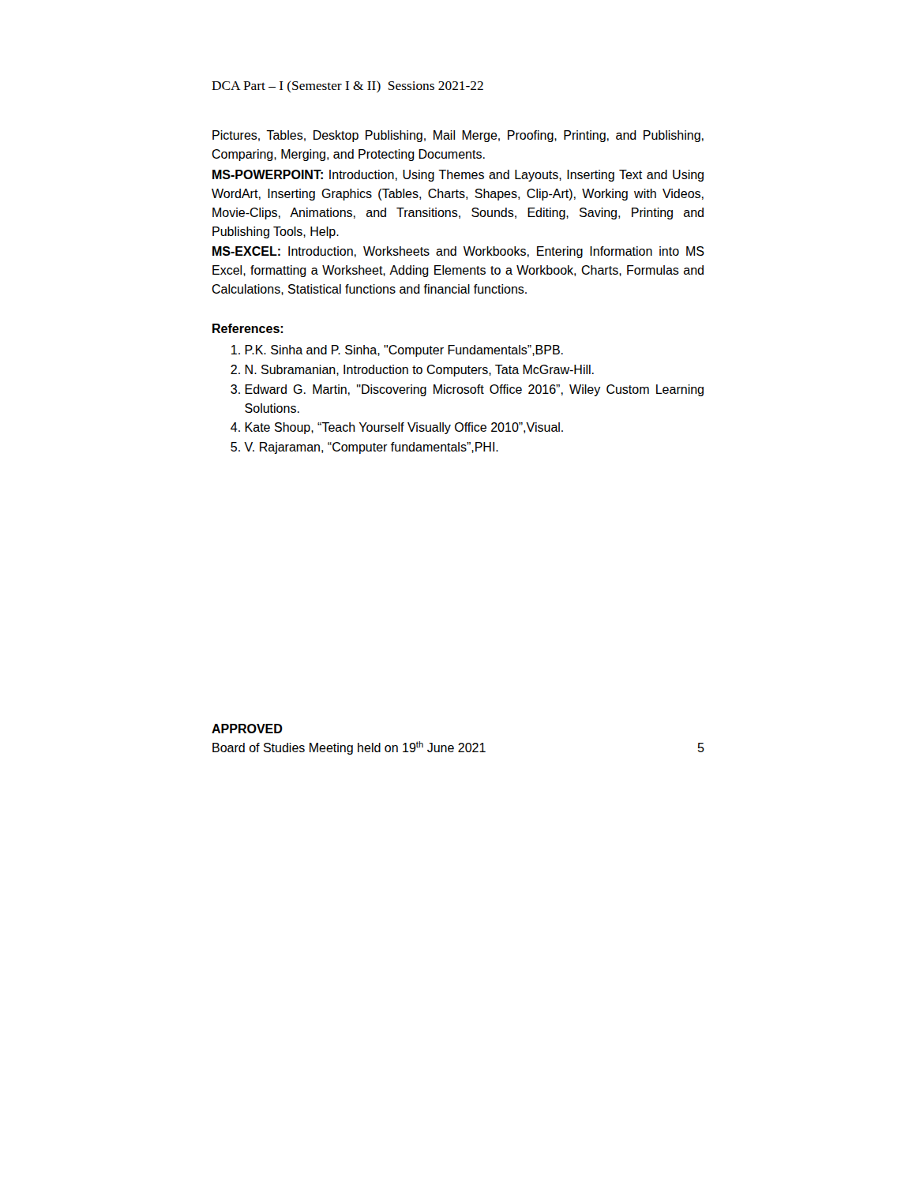DCA Part – I (Semester I & II) Sessions 2021-22
Pictures, Tables, Desktop Publishing, Mail Merge, Proofing, Printing, and Publishing, Comparing, Merging, and Protecting Documents.
MS-POWERPOINT: Introduction, Using Themes and Layouts, Inserting Text and Using WordArt, Inserting Graphics (Tables, Charts, Shapes, Clip-Art), Working with Videos, Movie-Clips, Animations, and Transitions, Sounds, Editing, Saving, Printing and Publishing Tools, Help.
MS-EXCEL: Introduction, Worksheets and Workbooks, Entering Information into MS Excel, formatting a Worksheet, Adding Elements to a Workbook, Charts, Formulas and Calculations, Statistical functions and financial functions.
References:
P.K. Sinha and P. Sinha, "Computer Fundamentals”,BPB.
N. Subramanian, Introduction to Computers, Tata McGraw-Hill.
Edward G. Martin, "Discovering Microsoft Office 2016”, Wiley Custom Learning Solutions.
Kate Shoup, “Teach Yourself Visually Office 2010”,Visual.
V. Rajaraman, “Computer fundamentals”,PHI.
APPROVED
Board of Studies Meeting held on 19th June 2021 5